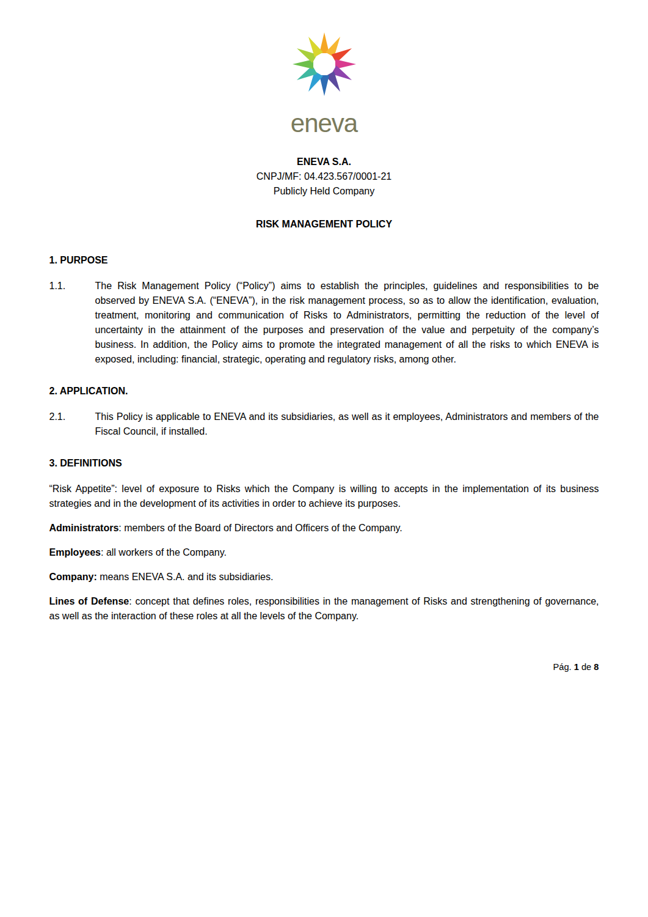eneva
ENEVA S.A.
CNPJ/MF: 04.423.567/0001-21
Publicly Held Company
RISK MANAGEMENT POLICY
1. PURPOSE
1.1.
The Risk Management Policy (“Policy”) aims to establish the principles, guidelines and responsibilities to be observed by ENEVA S.A. (“ENEVA”), in the risk management process, so as to allow the identification, evaluation, treatment, monitoring and communication of Risks to Administrators, permitting the reduction of the level of uncertainty in the attainment of the purposes and preservation of the value and perpetuity of the company’s business. In addition, the Policy aims to promote the integrated management of all the risks to which ENEVA is exposed, including: financial, strategic, operating and regulatory risks, among other.
2. APPLICATION.
2.1.
This Policy is applicable to ENEVA and its subsidiaries, as well as it employees, Administrators and members of the Fiscal Council, if installed.
3. DEFINITIONS
“Risk Appetite”: level of exposure to Risks which the Company is willing to accepts in the implementation of its business strategies and in the development of its activities in order to achieve its purposes.
Administrators: members of the Board of Directors and Officers of the Company.
Employees: all workers of the Company.
Company: means ENEVA S.A. and its subsidiaries.
Lines of Defense: concept that defines roles, responsibilities in the management of Risks and strengthening of governance, as well as the interaction of these roles at all the levels of the Company.
Pág. 1 de 8